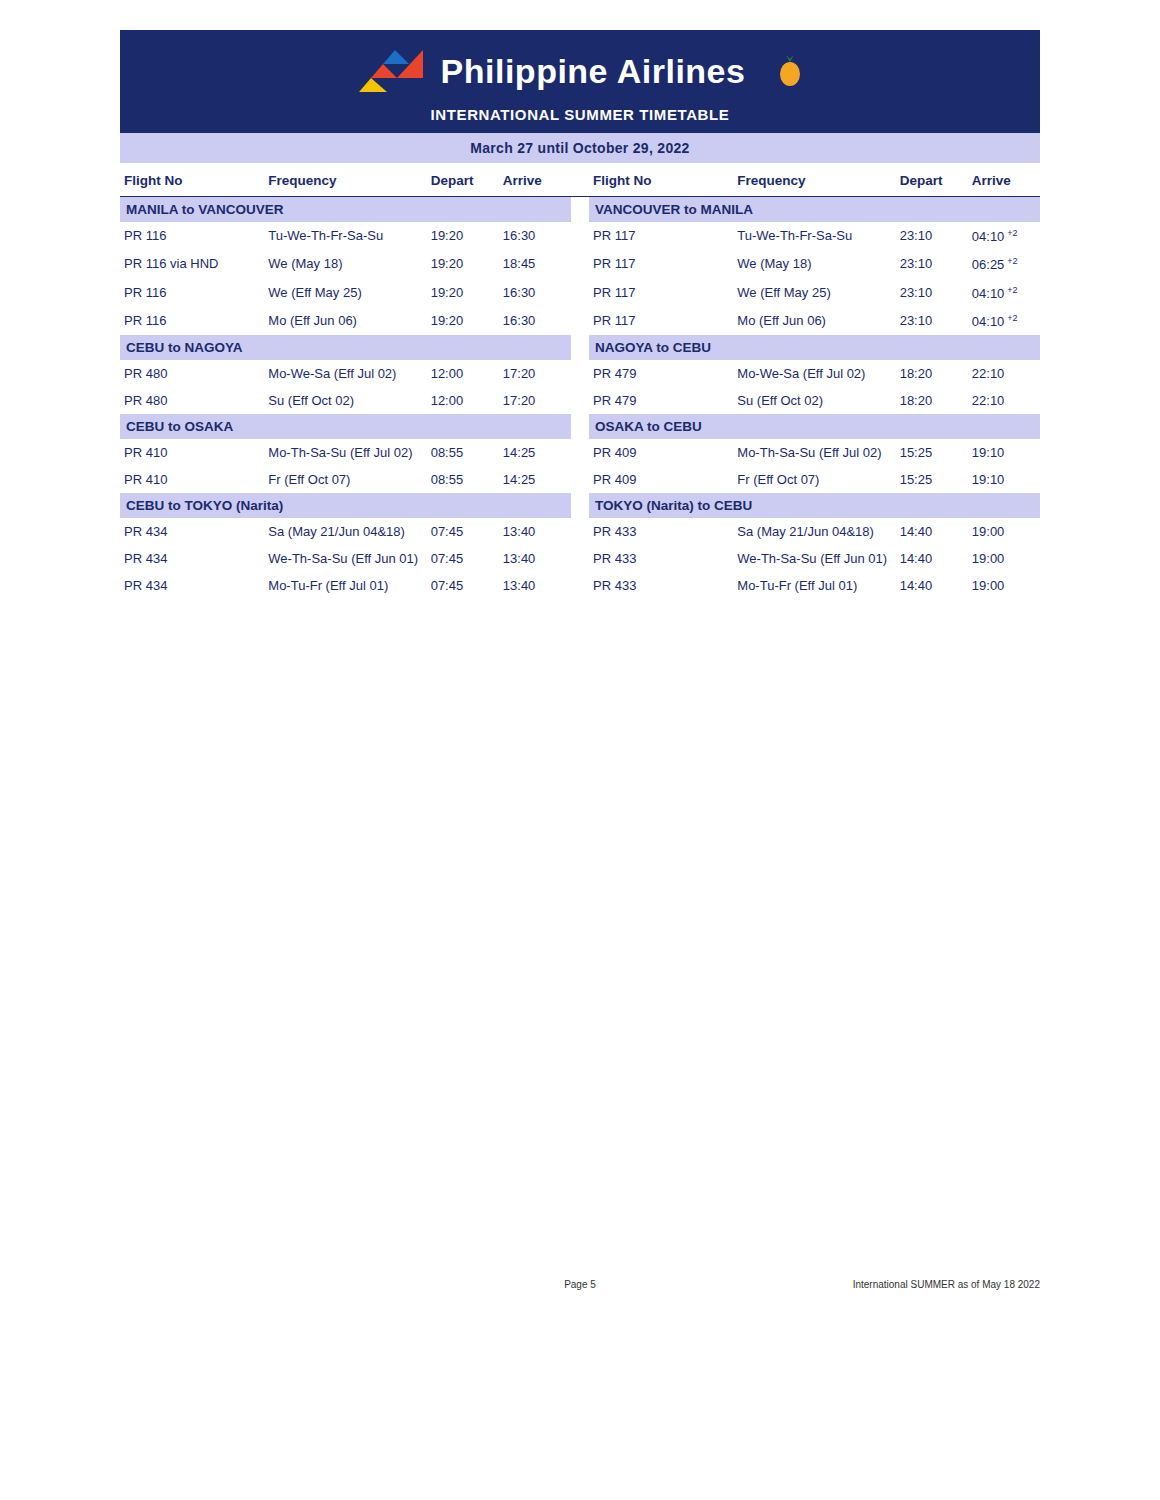Philippine Airlines
INTERNATIONAL SUMMER TIMETABLE
March 27 until October 29, 2022
| Flight No | Frequency | Depart | Arrive | | Flight No | Frequency | Depart | Arrive |
| --- | --- | --- | --- | --- | --- | --- | --- | --- |
| MANILA to VANCOUVER | | VANCOUVER to MANILA |
| PR 116 | Tu-We-Th-Fr-Sa-Su | 19:20 | 16:30 | | PR 117 | Tu-We-Th-Fr-Sa-Su | 23:10 | 04:10 +2 |
| PR 116 via HND | We (May 18) | 19:20 | 18:45 | | PR 117 | We (May 18) | 23:10 | 06:25 +2 |
| PR 116 | We (Eff May 25) | 19:20 | 16:30 | | PR 117 | We (Eff May 25) | 23:10 | 04:10 +2 |
| PR 116 | Mo (Eff Jun 06) | 19:20 | 16:30 | | PR 117 | Mo (Eff Jun 06) | 23:10 | 04:10 +2 |
| CEBU to NAGOYA | | NAGOYA to CEBU |
| PR 480 | Mo-We-Sa (Eff Jul 02) | 12:00 | 17:20 | | PR 479 | Mo-We-Sa (Eff Jul 02) | 18:20 | 22:10 |
| PR 480 | Su (Eff Oct 02) | 12:00 | 17:20 | | PR 479 | Su (Eff Oct 02) | 18:20 | 22:10 |
| CEBU to OSAKA | | OSAKA to CEBU |
| PR 410 | Mo-Th-Sa-Su (Eff Jul 02) | 08:55 | 14:25 | | PR 409 | Mo-Th-Sa-Su (Eff Jul 02) | 15:25 | 19:10 |
| PR 410 | Fr (Eff Oct 07) | 08:55 | 14:25 | | PR 409 | Fr (Eff Oct 07) | 15:25 | 19:10 |
| CEBU to TOKYO (Narita) | | TOKYO (Narita) to CEBU |
| PR 434 | Sa (May 21/Jun 04&18) | 07:45 | 13:40 | | PR 433 | Sa (May 21/Jun 04&18) | 14:40 | 19:00 |
| PR 434 | We-Th-Sa-Su (Eff Jun 01) | 07:45 | 13:40 | | PR 433 | We-Th-Sa-Su (Eff Jun 01) | 14:40 | 19:00 |
| PR 434 | Mo-Tu-Fr (Eff Jul 01) | 07:45 | 13:40 | | PR 433 | Mo-Tu-Fr (Eff Jul 01) | 14:40 | 19:00 |
Page 5
International SUMMER as of May 18 2022